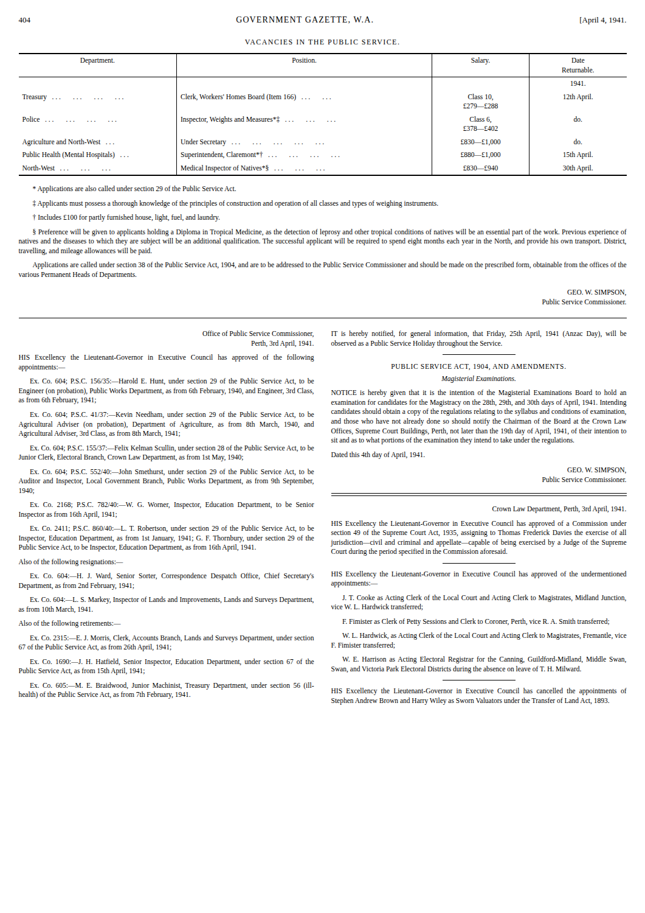404 GOVERNMENT GAZETTE, W.A. [April 4, 1941.
VACANCIES IN THE PUBLIC SERVICE.
| Department. | Position. | Salary. | Date Returnable. |
| --- | --- | --- | --- |
| | | | 1941. |
| Treasury ... ... ... ... | Clerk, Workers' Homes Board (Item 166) ... ... | Class 10, £279—£288 | 12th April. |
| Police ... ... ... ... | Inspector, Weights and Measures*‡ ... ... ... | Class 6, £378—£402 | do. |
| Agriculture and North-West ... | Under Secretary ... ... ... ... ... | £830—£1,000 | do. |
| Public Health (Mental Hospitals) ... | Superintendent, Claremont*† ... ... ... ... | £880—£1,000 | 15th April. |
| North-West ... ... ... | Medical Inspector of Natives*§ ... ... ... | £830—£940 | 30th April. |
* Applications are also called under section 29 of the Public Service Act.
‡ Applicants must possess a thorough knowledge of the principles of construction and operation of all classes and types of weighing instruments.
† Includes £100 for partly furnished house, light, fuel, and laundry.
§ Preference will be given to applicants holding a Diploma in Tropical Medicine, as the detection of leprosy and other tropical conditions of natives will be an essential part of the work. Previous experience of natives and the diseases to which they are subject will be an additional qualification. The successful applicant will be required to spend eight months each year in the North, and provide his own transport. District, travelling, and mileage allowances will be paid.
Applications are called under section 38 of the Public Service Act, 1904, and are to be addressed to the Public Service Commissioner and should be made on the prescribed form, obtainable from the offices of the various Permanent Heads of Departments.
GEO. W. SIMPSON, Public Service Commissioner.
Office of Public Service Commissioner, Perth, 3rd April, 1941.
HIS Excellency the Lieutenant-Governor in Executive Council has approved of the following appointments:—
Ex. Co. 604; P.S.C. 156/35:—Harold E. Hunt, under section 29 of the Public Service Act, to be Engineer (on probation), Public Works Department, as from 6th February, 1940, and Engineer, 3rd Class, as from 6th February, 1941;
Ex. Co. 604; P.S.C. 41/37:—Kevin Needham, under section 29 of the Public Service Act, to be Agricultural Adviser (on probation), Department of Agriculture, as from 8th March, 1940, and Agricultural Adviser, 3rd Class, as from 8th March, 1941;
Ex. Co. 604; P.S.C. 155/37:—Felix Kelman Scullin, under section 28 of the Public Service Act, to be Junior Clerk, Electoral Branch, Crown Law Department, as from 1st May, 1940;
Ex. Co. 604; P.S.C. 552/40:—John Smethurst, under section 29 of the Public Service Act, to be Auditor and Inspector, Local Government Branch, Public Works Department, as from 9th September, 1940;
Ex. Co. 2168; P.S.C. 782/40:—W. G. Worner, Inspector, Education Department, to be Senior Inspector as from 16th April, 1941;
Ex. Co. 2411; P.S.C. 860/40:—L. T. Robertson, under section 29 of the Public Service Act, to be Inspector, Education Department, as from 1st January, 1941; G. F. Thornbury, under section 29 of the Public Service Act, to be Inspector, Education Department, as from 16th April, 1941.
Also of the following resignations:—
Ex. Co. 604:—H. J. Ward, Senior Sorter, Correspondence Despatch Office, Chief Secretary's Department, as from 2nd February, 1941;
Ex. Co. 604:—L. S. Markey, Inspector of Lands and Improvements, Lands and Surveys Department, as from 10th March, 1941.
Also of the following retirements:—
Ex. Co. 2315:—E. J. Morris, Clerk, Accounts Branch, Lands and Surveys Department, under section 67 of the Public Service Act, as from 26th April, 1941;
Ex. Co. 1690:—J. H. Hatfield, Senior Inspector, Education Department, under section 67 of the Public Service Act, as from 15th April, 1941;
Ex. Co. 605:—M. E. Braidwood, Junior Machinist, Treasury Department, under section 56 (ill-health) of the Public Service Act, as from 7th February, 1941.
IT is hereby notified, for general information, that Friday, 25th April, 1941 (Anzac Day), will be observed as a Public Service Holiday throughout the Service.
PUBLIC SERVICE ACT, 1904, AND AMENDMENTS.
Magisterial Examinations.
NOTICE is hereby given that it is the intention of the Magisterial Examinations Board to hold an examination for candidates for the Magistracy on the 28th, 29th, and 30th days of April, 1941. Intending candidates should obtain a copy of the regulations relating to the syllabus and conditions of examination, and those who have not already done so should notify the Chairman of the Board at the Crown Law Offices, Supreme Court Buildings, Perth, not later than the 19th day of April, 1941, of their intention to sit and as to what portions of the examination they intend to take under the regulations.
Dated this 4th day of April, 1941.
GEO. W. SIMPSON, Public Service Commissioner.
Crown Law Department, Perth, 3rd April, 1941.
HIS Excellency the Lieutenant-Governor in Executive Council has approved of a Commission under section 49 of the Supreme Court Act, 1935, assigning to Thomas Frederick Davies the exercise of all jurisdiction—civil and criminal and appellate—capable of being exercised by a Judge of the Supreme Court during the period specified in the Commission aforesaid.
HIS Excellency the Lieutenant-Governor in Executive Council has approved of the undermentioned appointments:—
J. T. Cooke as Acting Clerk of the Local Court and Acting Clerk to Magistrates, Midland Junction, vice W. L. Hardwick transferred;
F. Fimister as Clerk of Petty Sessions and Clerk to Coroner, Perth, vice R. A. Smith transferred;
W. L. Hardwick, as Acting Clerk of the Local Court and Acting Clerk to Magistrates, Fremantle, vice F. Fimister transferred;
W. E. Harrison as Acting Electoral Registrar for the Canning, Guildford-Midland, Middle Swan, Swan, and Victoria Park Electoral Districts during the absence on leave of T. H. Milward.
HIS Excellency the Lieutenant-Governor in Executive Council has cancelled the appointments of Stephen Andrew Brown and Harry Wiley as Sworn Valuators under the Transfer of Land Act, 1893.